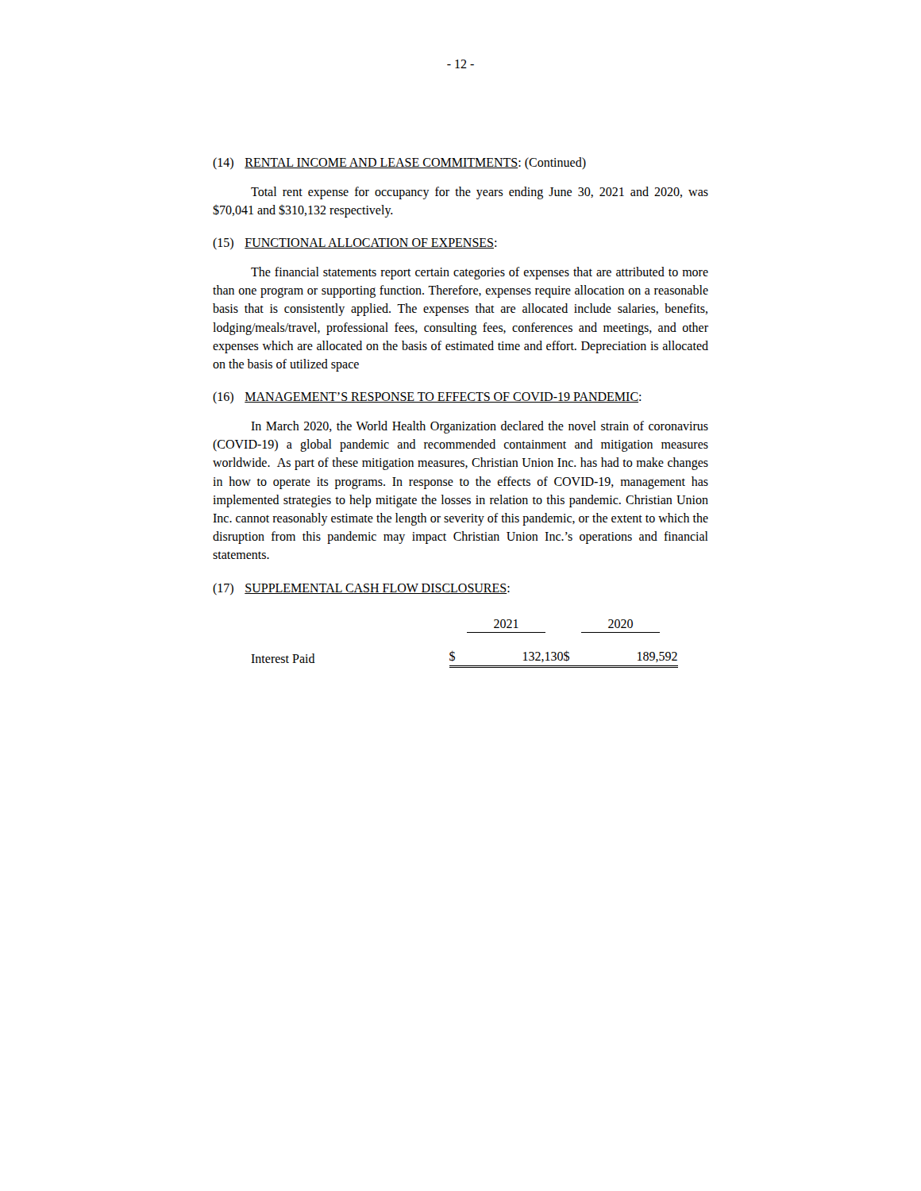- 12 -
(14) RENTAL INCOME AND LEASE COMMITMENTS: (Continued)
Total rent expense for occupancy for the years ending June 30, 2021 and 2020, was $70,041 and $310,132 respectively.
(15) FUNCTIONAL ALLOCATION OF EXPENSES:
The financial statements report certain categories of expenses that are attributed to more than one program or supporting function. Therefore, expenses require allocation on a reasonable basis that is consistently applied. The expenses that are allocated include salaries, benefits, lodging/meals/travel, professional fees, consulting fees, conferences and meetings, and other expenses which are allocated on the basis of estimated time and effort. Depreciation is allocated on the basis of utilized space
(16) MANAGEMENT’S RESPONSE TO EFFECTS OF COVID-19 PANDEMIC:
In March 2020, the World Health Organization declared the novel strain of coronavirus (COVID-19) a global pandemic and recommended containment and mitigation measures worldwide. As part of these mitigation measures, Christian Union Inc. has had to make changes in how to operate its programs. In response to the effects of COVID-19, management has implemented strategies to help mitigate the losses in relation to this pandemic. Christian Union Inc. cannot reasonably estimate the length or severity of this pandemic, or the extent to which the disruption from this pandemic may impact Christian Union Inc.’s operations and financial statements.
(17) SUPPLEMENTAL CASH FLOW DISCLOSURES:
| | 2021 | 2020 |
| Interest Paid | $ | 132,130 | $ | 189,592 |